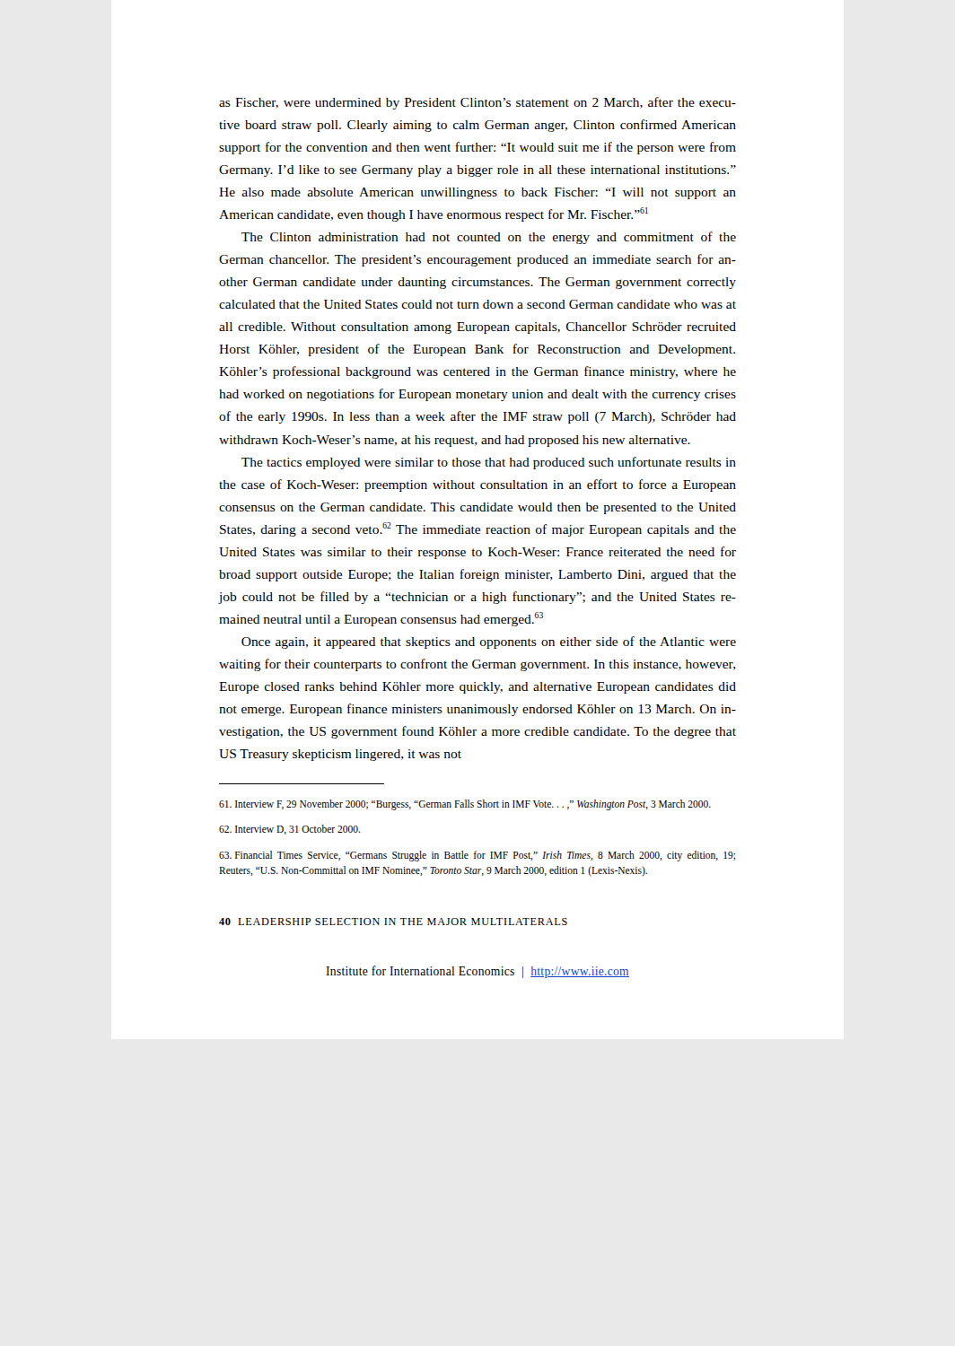as Fischer, were undermined by President Clinton’s statement on 2 March, after the executive board straw poll. Clearly aiming to calm German anger, Clinton confirmed American support for the convention and then went further: “It would suit me if the person were from Germany. I’d like to see Germany play a bigger role in all these international institutions.” He also made absolute American unwillingness to back Fischer: “I will not support an American candidate, even though I have enormous respect for Mr. Fischer.”61
The Clinton administration had not counted on the energy and commitment of the German chancellor. The president’s encouragement produced an immediate search for another German candidate under daunting circumstances. The German government correctly calculated that the United States could not turn down a second German candidate who was at all credible. Without consultation among European capitals, Chancellor Schröder recruited Horst Köhler, president of the European Bank for Reconstruction and Development. Köhler’s professional background was centered in the German finance ministry, where he had worked on negotiations for European monetary union and dealt with the currency crises of the early 1990s. In less than a week after the IMF straw poll (7 March), Schröder had withdrawn Koch-Weser’s name, at his request, and had proposed his new alternative.
The tactics employed were similar to those that had produced such unfortunate results in the case of Koch-Weser: preemption without consultation in an effort to force a European consensus on the German candidate. This candidate would then be presented to the United States, daring a second veto.62 The immediate reaction of major European capitals and the United States was similar to their response to Koch-Weser: France reiterated the need for broad support outside Europe; the Italian foreign minister, Lamberto Dini, argued that the job could not be filled by a “technician or a high functionary”; and the United States remained neutral until a European consensus had emerged.63
Once again, it appeared that skeptics and opponents on either side of the Atlantic were waiting for their counterparts to confront the German government. In this instance, however, Europe closed ranks behind Köhler more quickly, and alternative European candidates did not emerge. European finance ministers unanimously endorsed Köhler on 13 March. On investigation, the US government found Köhler a more credible candidate. To the degree that US Treasury skepticism lingered, it was not
61. Interview F, 29 November 2000; “Burgess, “German Falls Short in IMF Vote. . . ,” Washington Post, 3 March 2000.
62. Interview D, 31 October 2000.
63. Financial Times Service, “Germans Struggle in Battle for IMF Post,” Irish Times, 8 March 2000, city edition, 19; Reuters, “U.S. Non-Committal on IMF Nominee,” Toronto Star, 9 March 2000, edition 1 (Lexis-Nexis).
40 Leadership Selection in the Major Multilaterals
Institute for International Economics | http://www.iie.com